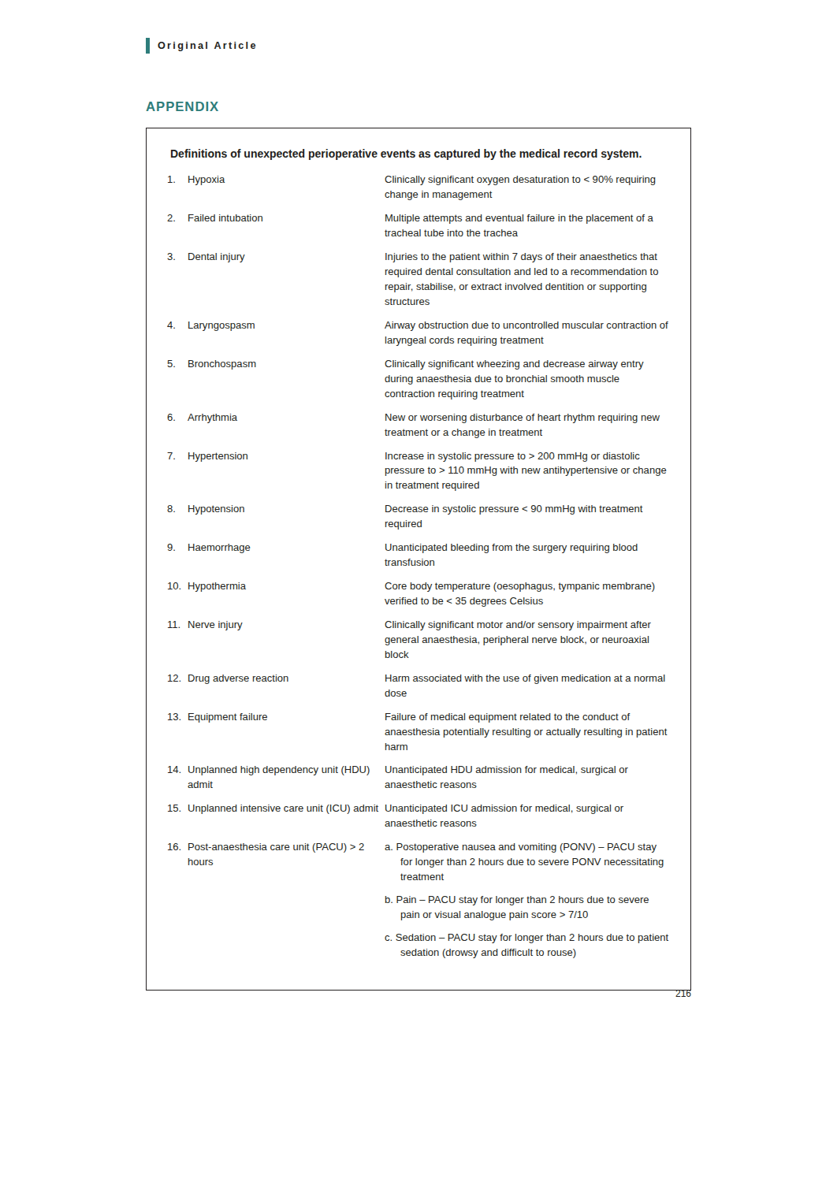Original Article
Appendix
Definitions of unexpected perioperative events as captured by the medical record system.
| 1. | Hypoxia | Clinically significant oxygen desaturation to < 90% requiring change in management |
| 2. | Failed intubation | Multiple attempts and eventual failure in the placement of a tracheal tube into the trachea |
| 3. | Dental injury | Injuries to the patient within 7 days of their anaesthetics that required dental consultation and led to a recommendation to repair, stabilise, or extract involved dentition or supporting structures |
| 4. | Laryngospasm | Airway obstruction due to uncontrolled muscular contraction of laryngeal cords requiring treatment |
| 5. | Bronchospasm | Clinically significant wheezing and decrease airway entry during anaesthesia due to bronchial smooth muscle contraction requiring treatment |
| 6. | Arrhythmia | New or worsening disturbance of heart rhythm requiring new treatment or a change in treatment |
| 7. | Hypertension | Increase in systolic pressure to > 200 mmHg or diastolic pressure to > 110 mmHg with new antihypertensive or change in treatment required |
| 8. | Hypotension | Decrease in systolic pressure < 90 mmHg with treatment required |
| 9. | Haemorrhage | Unanticipated bleeding from the surgery requiring blood transfusion |
| 10. | Hypothermia | Core body temperature (oesophagus, tympanic membrane) verified to be < 35 degrees Celsius |
| 11. | Nerve injury | Clinically significant motor and/or sensory impairment after general anaesthesia, peripheral nerve block, or neuroaxial block |
| 12. | Drug adverse reaction | Harm associated with the use of given medication at a normal dose |
| 13. | Equipment failure | Failure of medical equipment related to the conduct of anaesthesia potentially resulting or actually resulting in patient harm |
| 14. | Unplanned high dependency unit (HDU) admit | Unanticipated HDU admission for medical, surgical or anaesthetic reasons |
| 15. | Unplanned intensive care unit (ICU) admit | Unanticipated ICU admission for medical, surgical or anaesthetic reasons |
| 16. | Post-anaesthesia care unit (PACU) > 2 hours | a. Postoperative nausea and vomiting (PONV) – PACU stay for longer than 2 hours due to severe PONV necessitating treatment b. Pain – PACU stay for longer than 2 hours due to severe pain or visual analogue pain score > 7/10 c. Sedation – PACU stay for longer than 2 hours due to patient sedation (drowsy and difficult to rouse) |
216